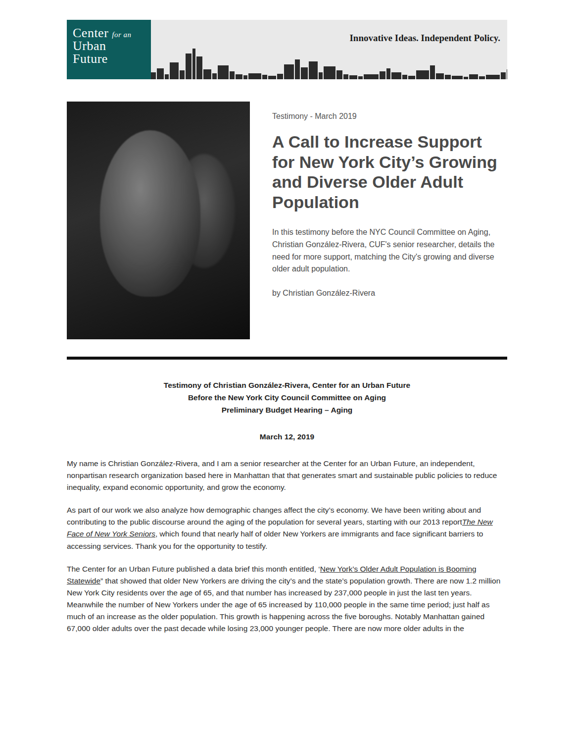Center for an
Urban
Future
Innovative Ideas. Independent Policy.
Testimony - March 2019
A Call to Increase Support for New York City’s Growing and Diverse Older Adult Population
In this testimony before the NYC Council Committee on Aging, Christian González-Rivera, CUF's senior researcher, details the need for more support, matching the City's growing and diverse older adult population.
by Christian González-Rivera
Testimony of Christian González-Rivera, Center for an Urban Future
Before the New York City Council Committee on Aging
Preliminary Budget Hearing – Aging
March 12, 2019
My name is Christian González-Rivera, and I am a senior researcher at the Center for an Urban Future, an independent, nonpartisan research organization based here in Manhattan that that generates smart and sustainable public policies to reduce inequality, expand economic opportunity, and grow the economy.
As part of our work we also analyze how demographic changes affect the city’s economy. We have been writing about and contributing to the public discourse around the aging of the population for several years, starting with our 2013 reportThe New Face of New York Seniors, which found that nearly half of older New Yorkers are immigrants and face significant barriers to accessing services. Thank you for the opportunity to testify.
The Center for an Urban Future published a data brief this month entitled, ‘New York’s Older Adult Population is Booming Statewide” that showed that older New Yorkers are driving the city’s and the state’s population growth. There are now 1.2 million New York City residents over the age of 65, and that number has increased by 237,000 people in just the last ten years. Meanwhile the number of New Yorkers under the age of 65 increased by 110,000 people in the same time period; just half as much of an increase as the older population. This growth is happening across the five boroughs. Notably Manhattan gained 67,000 older adults over the past decade while losing 23,000 younger people. There are now more older adults in the